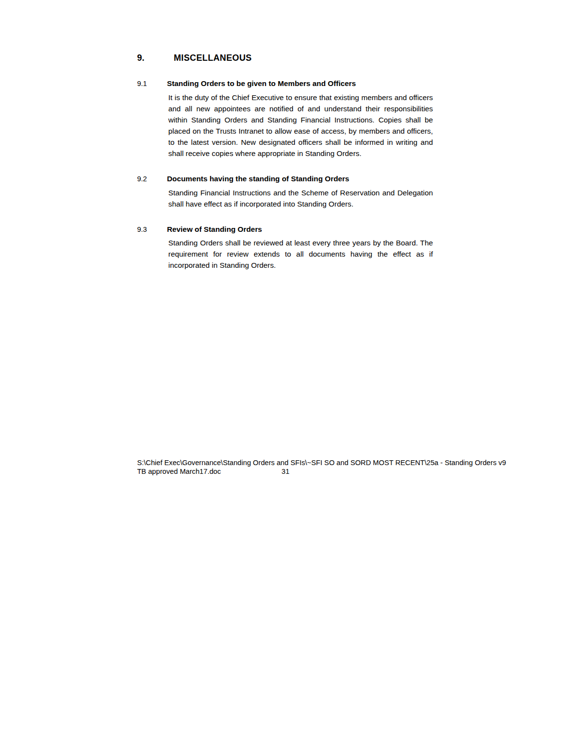9. MISCELLANEOUS
9.1 Standing Orders to be given to Members and Officers
It is the duty of the Chief Executive to ensure that existing members and officers and all new appointees are notified of and understand their responsibilities within Standing Orders and Standing Financial Instructions. Copies shall be placed on the Trusts Intranet to allow ease of access, by members and officers, to the latest version. New designated officers shall be informed in writing and shall receive copies where appropriate in Standing Orders.
9.2 Documents having the standing of Standing Orders
Standing Financial Instructions and the Scheme of Reservation and Delegation shall have effect as if incorporated into Standing Orders.
9.3 Review of Standing Orders
Standing Orders shall be reviewed at least every three years by the Board. The requirement for review extends to all documents having the effect as if incorporated in Standing Orders.
S:\Chief Exec\Governance\Standing Orders and SFIs\~SFI SO and SORD MOST RECENT\25a - Standing Orders v9
TB approved March17.doc 31